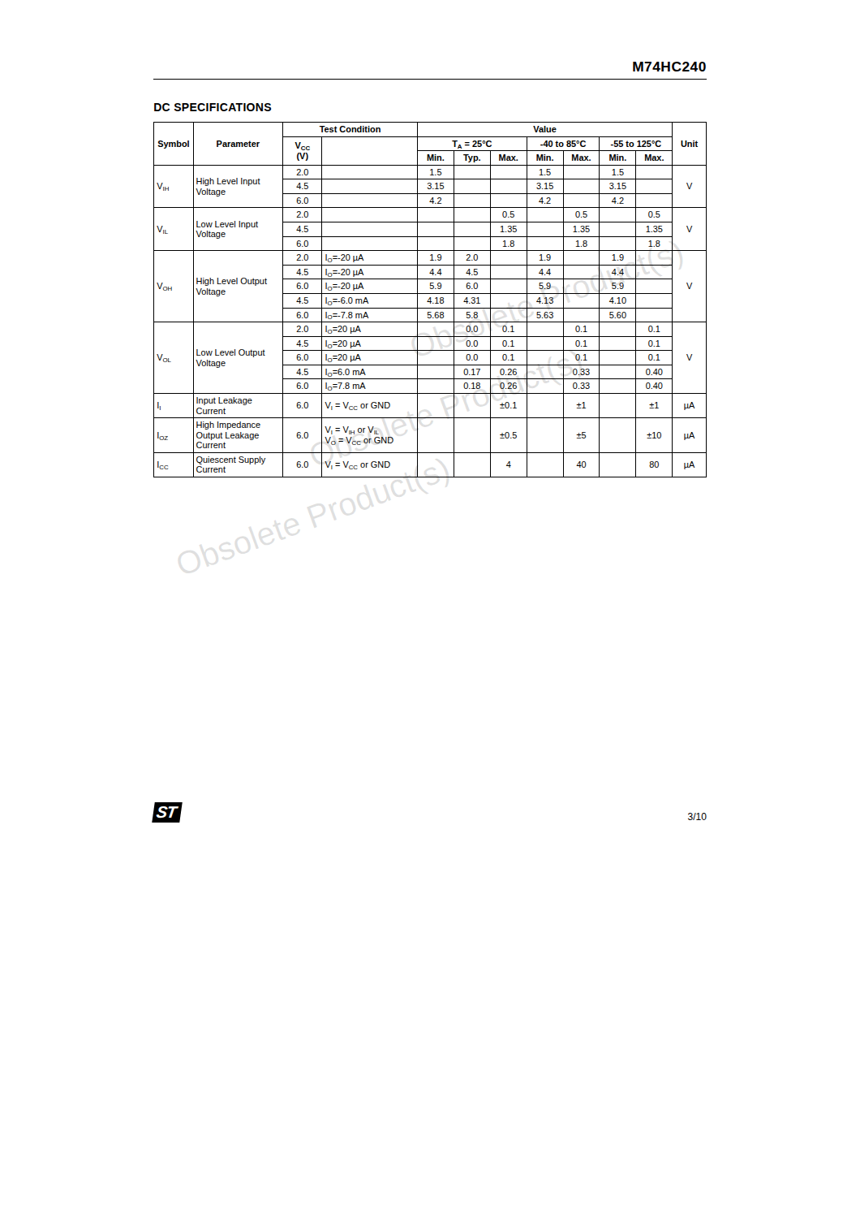M74HC240
DC SPECIFICATIONS
| Symbol | Parameter | Test Condition | Value | Unit |
| --- | --- | --- | --- | --- |
| V CC (V) | | T A = 25°C | -40 to 85°C | -55 to 125°C |
| Min. | Typ. | Max. | Min. | Max. | Min. | Max. |
| V IH | High Level Input Voltage | 2.0 | | 1.5 | | | 1.5 | | 1.5 | | V |
| 4.5 | | 3.15 | | | 3.15 | | 3.15 | |
| 6.0 | | 4.2 | | | 4.2 | | 4.2 | |
| V IL | Low Level Input Voltage | 2.0 | | | | 0.5 | | 0.5 | | 0.5 | V |
| 4.5 | | | | 1.35 | | 1.35 | | 1.35 |
| 6.0 | | | | 1.8 | | 1.8 | | 1.8 |
| V OH | High Level Output Voltage | 2.0 | I O =-20 µA | 1.9 | 2.0 | | 1.9 | | 1.9 | | V |
| 4.5 | I O =-20 µA | 4.4 | 4.5 | | 4.4 | | 4.4 | |
| 6.0 | I O =-20 µA | 5.9 | 6.0 | | 5.9 | | 5.9 | |
| 4.5 | I O =-6.0 mA | 4.18 | 4.31 | | 4.13 | | 4.10 | |
| 6.0 | I O =-7.8 mA | 5.68 | 5.8 | | 5.63 | | 5.60 | |
| V OL | Low Level Output Voltage | 2.0 | I O =20 µA | | 0.0 | 0.1 | | 0.1 | | 0.1 | V |
| 4.5 | I O =20 µA | | 0.0 | 0.1 | | 0.1 | | 0.1 |
| 6.0 | I O =20 µA | | 0.0 | 0.1 | | 0.1 | | 0.1 |
| 4.5 | I O =6.0 mA | | 0.17 | 0.26 | | 0.33 | | 0.40 |
| 6.0 | I O =7.8 mA | | 0.18 | 0.26 | | 0.33 | | 0.40 |
| I I | Input Leakage Current | 6.0 | V I = V CC or GND | | | ±0.1 | | ±1 | | ±1 | µA |
| I OZ | High Impedance Output Leakage Current | 6.0 | V I = V IH or V IL V O = V CC or GND | | | ±0.5 | | ±5 | | ±10 | µA |
| I CC | Quiescent Supply Current | 6.0 | V I = V CC or GND | | | 4 | | 40 | | 80 | µA |
Obsolete Product(s)
Obsolete Product(s)
Obsolete Product(s)
ST
3/10